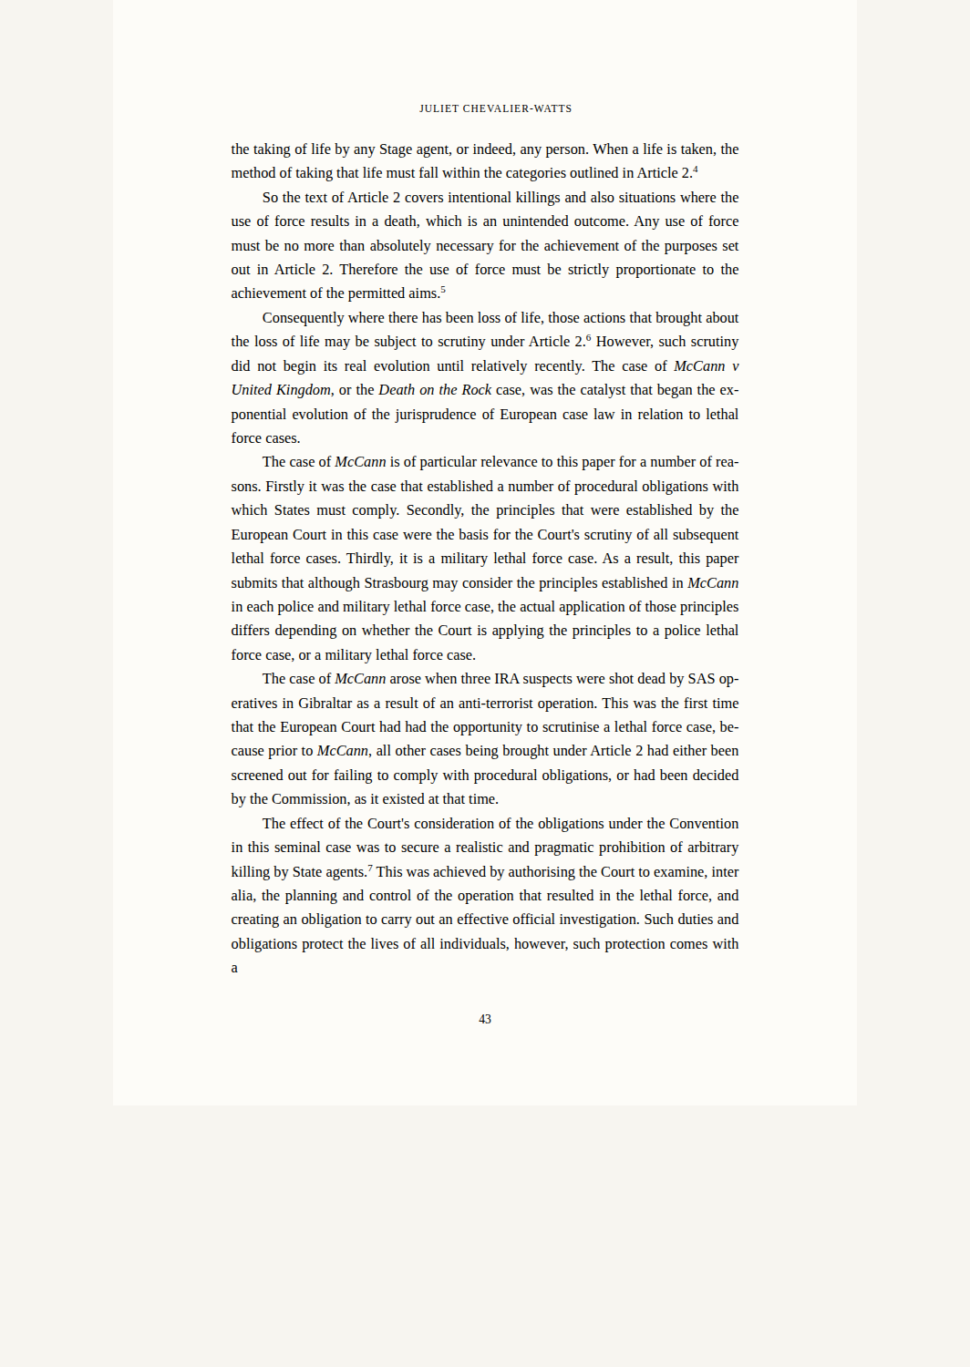Juliet Chevalier-Watts
the taking of life by any Stage agent, or indeed, any person. When a life is taken, the method of taking that life must fall within the categories outlined in Article 2.4
So the text of Article 2 covers intentional killings and also situations where the use of force results in a death, which is an unintended outcome. Any use of force must be no more than absolutely necessary for the achievement of the purposes set out in Article 2. Therefore the use of force must be strictly proportionate to the achievement of the permitted aims.5
Consequently where there has been loss of life, those actions that brought about the loss of life may be subject to scrutiny under Article 2.6 However, such scrutiny did not begin its real evolution until relatively recently. The case of McCann v United Kingdom, or the Death on the Rock case, was the catalyst that began the exponential evolution of the jurisprudence of European case law in relation to lethal force cases.
The case of McCann is of particular relevance to this paper for a number of reasons. Firstly it was the case that established a number of procedural obligations with which States must comply. Secondly, the principles that were established by the European Court in this case were the basis for the Court's scrutiny of all subsequent lethal force cases. Thirdly, it is a military lethal force case. As a result, this paper submits that although Strasbourg may consider the principles established in McCann in each police and military lethal force case, the actual application of those principles differs depending on whether the Court is applying the principles to a police lethal force case, or a military lethal force case.
The case of McCann arose when three IRA suspects were shot dead by SAS operatives in Gibraltar as a result of an anti-terrorist operation. This was the first time that the European Court had had the opportunity to scrutinise a lethal force case, because prior to McCann, all other cases being brought under Article 2 had either been screened out for failing to comply with procedural obligations, or had been decided by the Commission, as it existed at that time.
The effect of the Court's consideration of the obligations under the Convention in this seminal case was to secure a realistic and pragmatic prohibition of arbitrary killing by State agents.7 This was achieved by authorising the Court to examine, inter alia, the planning and control of the operation that resulted in the lethal force, and creating an obligation to carry out an effective official investigation. Such duties and obligations protect the lives of all individuals, however, such protection comes with a
43